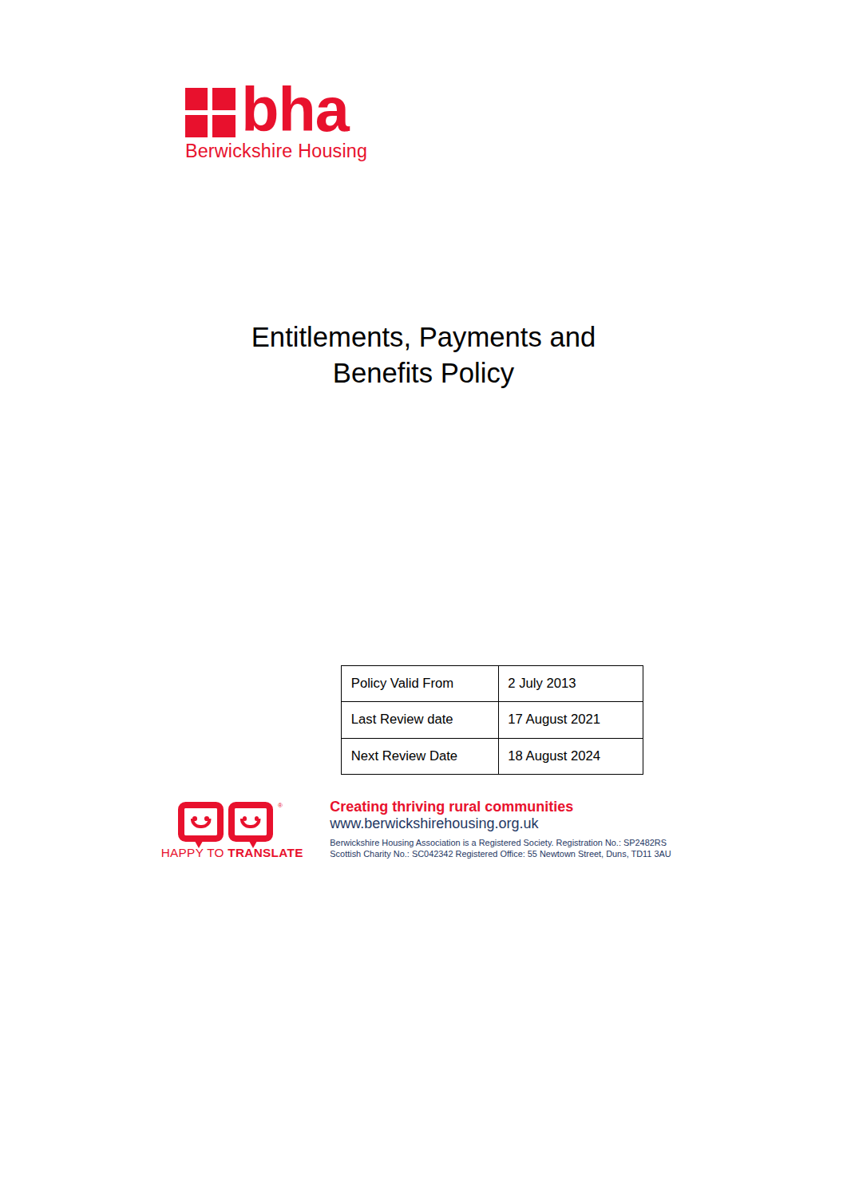bha
Berwickshire Housing
Entitlements, Payments and Benefits Policy
| Policy Valid From | 2 July 2013 |
| Last Review date | 17 August 2021 |
| Next Review Date | 18 August 2024 |
®
HAPPY TO TRANSLATE
Creating thriving rural communities
www.berwickshirehousing.org.uk
Berwickshire Housing Association is a Registered Society. Registration No.: SP2482RS
Scottish Charity No.: SC042342 Registered Office: 55 Newtown Street, Duns, TD11 3AU